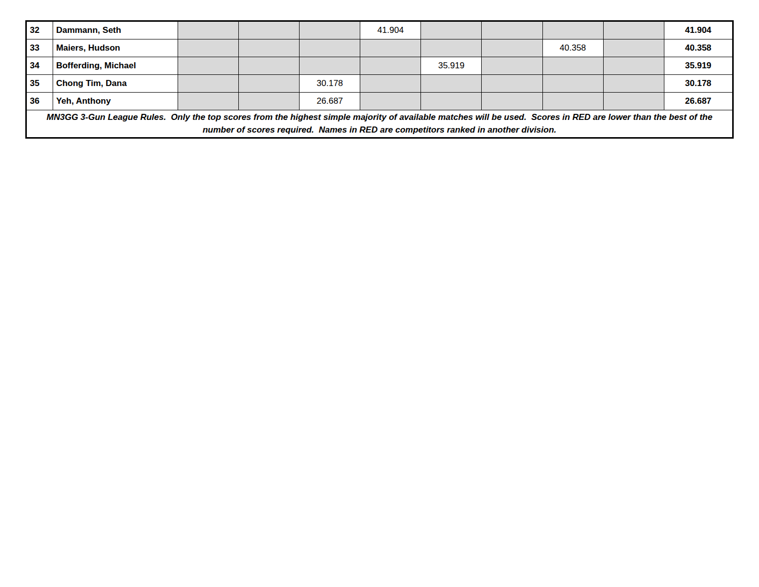| 32 | Dammann, Seth | | | | 41.904 | | | | | 41.904 |
| 33 | Maiers, Hudson | | | | | | | 40.358 | | 40.358 |
| 34 | Bofferding, Michael | | | | | 35.919 | | | | 35.919 |
| 35 | Chong Tim, Dana | | | 30.178 | | | | | | 30.178 |
| 36 | Yeh, Anthony | | | 26.687 | | | | | | 26.687 |
| MN3GG 3-Gun League Rules. Only the top scores from the highest simple majority of available matches will be used. Scores in RED are lower than the best of the number of scores required. Names in RED are competitors ranked in another division. |